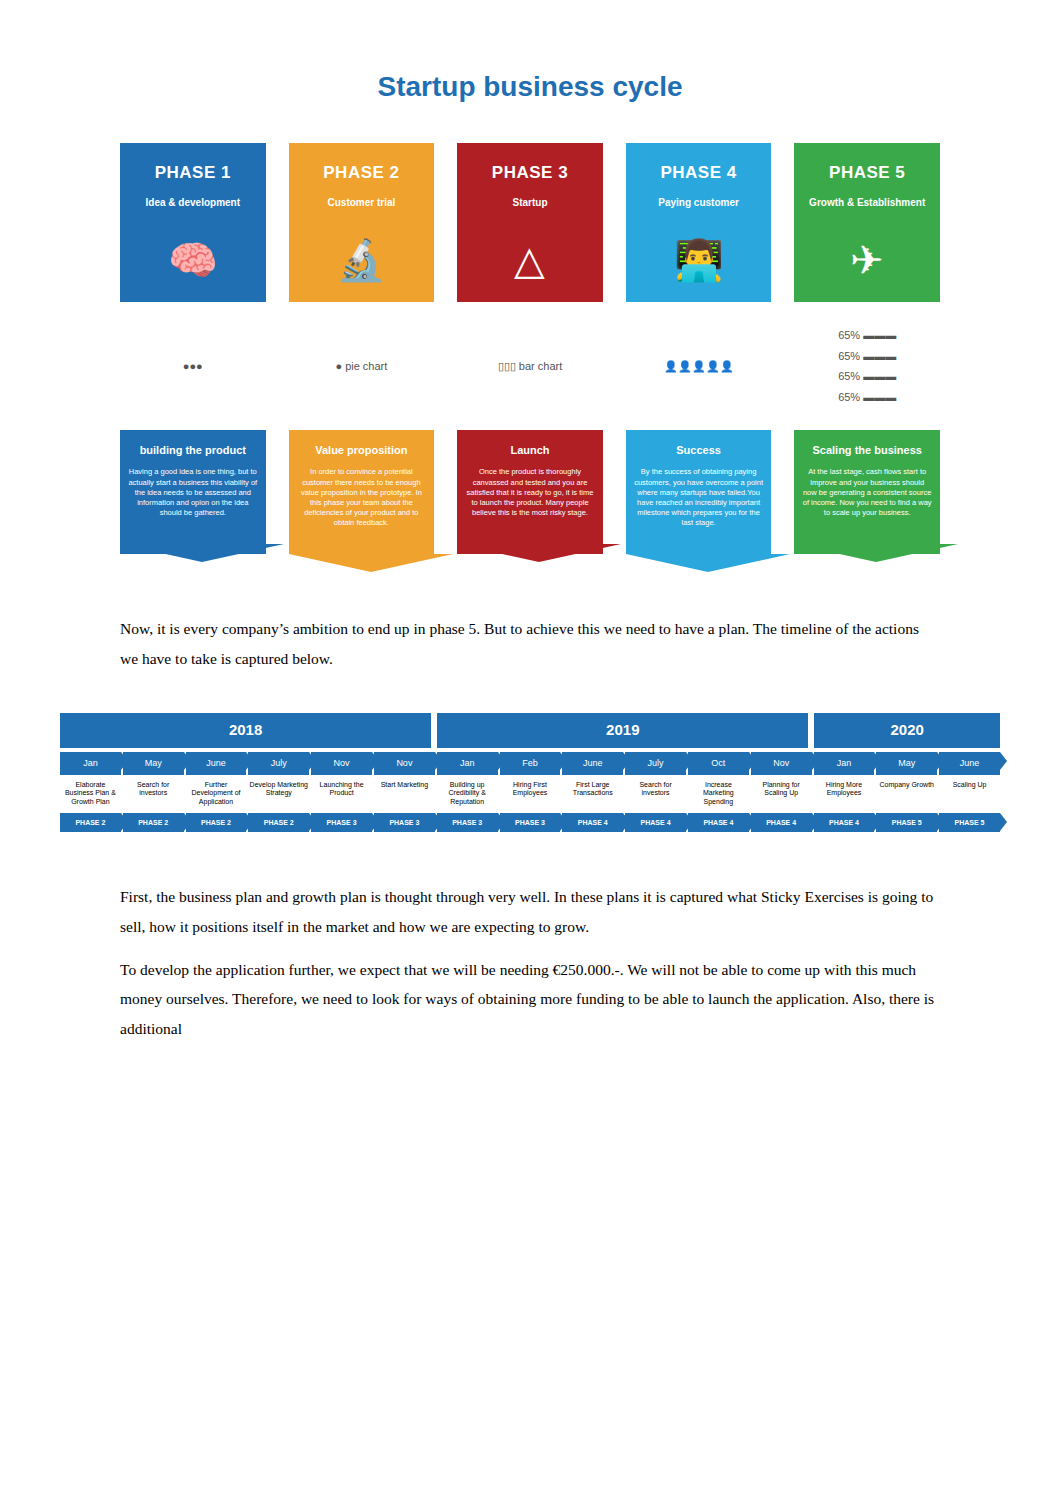Startup business cycle
PHASE 1
Idea & development
🧠
●●●
building the product
Having a good idea is one thing, but to actually start a business this viability of the idea needs to be assessed and information and opion on the idea should be gathered.
➤
PHASE 2
Customer trial
🔬
● pie chart
Value proposition
In order to convince a potential customer there needs to be enough value proposition in the prototype. In this phase your team about the deficiencies of your product and to obtain feedback.
➤
PHASE 3
Startup
△
▯▯▯ bar chart
Launch
Once the product is thoroughly canvassed and tested and you are satisfied that it is ready to go, it is time to launch the product. Many people believe this is the most risky stage.
➤
PHASE 4
Paying customer
👨‍💻
👤👤👤👤👤
Success
By the success of obtaining paying customers, you have overcome a point where many startups have failed.You have reached an incredibly important milestone which prepares you for the last stage.
➤
PHASE 5
Growth & Establishment
✈
65% ▬▬▬
65% ▬▬▬
65% ▬▬▬
65% ▬▬▬
Scaling the business
At the last stage, cash flows start to improve and your business should now be generating a consistent source of income. Now you need to find a way to scale up your business.
Now, it is every company’s ambition to end up in phase 5. But to achieve this we need to have a plan. The timeline of the actions we have to take is captured below.
2018
2019
2020
Jan
May
June
July
Nov
Nov
Jan
Feb
June
July
Oct
Nov
Jan
May
June
Elaborate Business Plan & Growth Plan
Search for investors
Further Development of Application
Develop Marketing Strategy
Launching the Product
Start Marketing
Building up Credibility & Reputation
Hiring First Employees
First Large Transactions
Search for investors
Increase Marketing Spending
Planning for Scaling Up
Hiring More Employees
Company Growth
Scaling Up
PHASE 2
PHASE 2
PHASE 2
PHASE 2
PHASE 3
PHASE 3
PHASE 3
PHASE 3
PHASE 4
PHASE 4
PHASE 4
PHASE 4
PHASE 4
PHASE 5
PHASE 5
First, the business plan and growth plan is thought through very well. In these plans it is captured what Sticky Exercises is going to sell, how it positions itself in the market and how we are expecting to grow.
To develop the application further, we expect that we will be needing €250.000.-. We will not be able to come up with this much money ourselves. Therefore, we need to look for ways of obtaining more funding to be able to launch the application. Also, there is additional